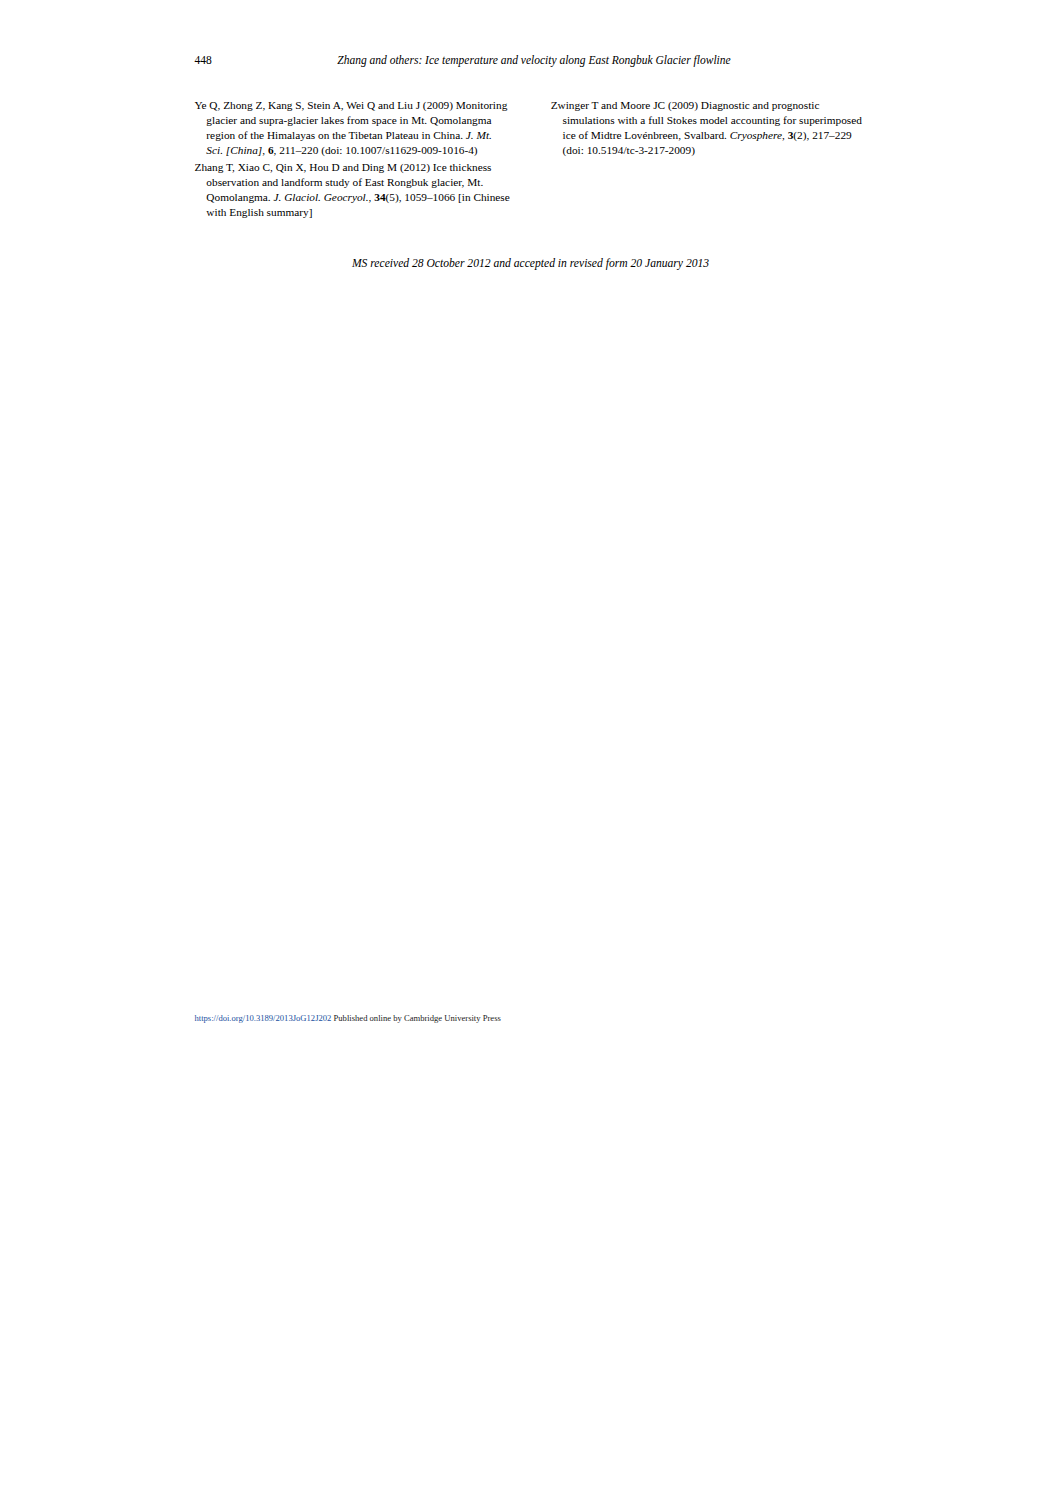448
Zhang and others: Ice temperature and velocity along East Rongbuk Glacier flowline
Ye Q, Zhong Z, Kang S, Stein A, Wei Q and Liu J (2009) Monitoring glacier and supra-glacier lakes from space in Mt. Qomolangma region of the Himalayas on the Tibetan Plateau in China. J. Mt. Sci. [China], 6, 211–220 (doi: 10.1007/s11629-009-1016-4)
Zhang T, Xiao C, Qin X, Hou D and Ding M (2012) Ice thickness observation and landform study of East Rongbuk glacier, Mt. Qomolangma. J. Glaciol. Geocryol., 34(5), 1059–1066 [in Chinese with English summary]
Zwinger T and Moore JC (2009) Diagnostic and prognostic simulations with a full Stokes model accounting for superimposed ice of Midtre Lovénbreen, Svalbard. Cryosphere, 3(2), 217–229 (doi: 10.5194/tc-3-217-2009)
MS received 28 October 2012 and accepted in revised form 20 January 2013
https://doi.org/10.3189/2013JoG12J202 Published online by Cambridge University Press